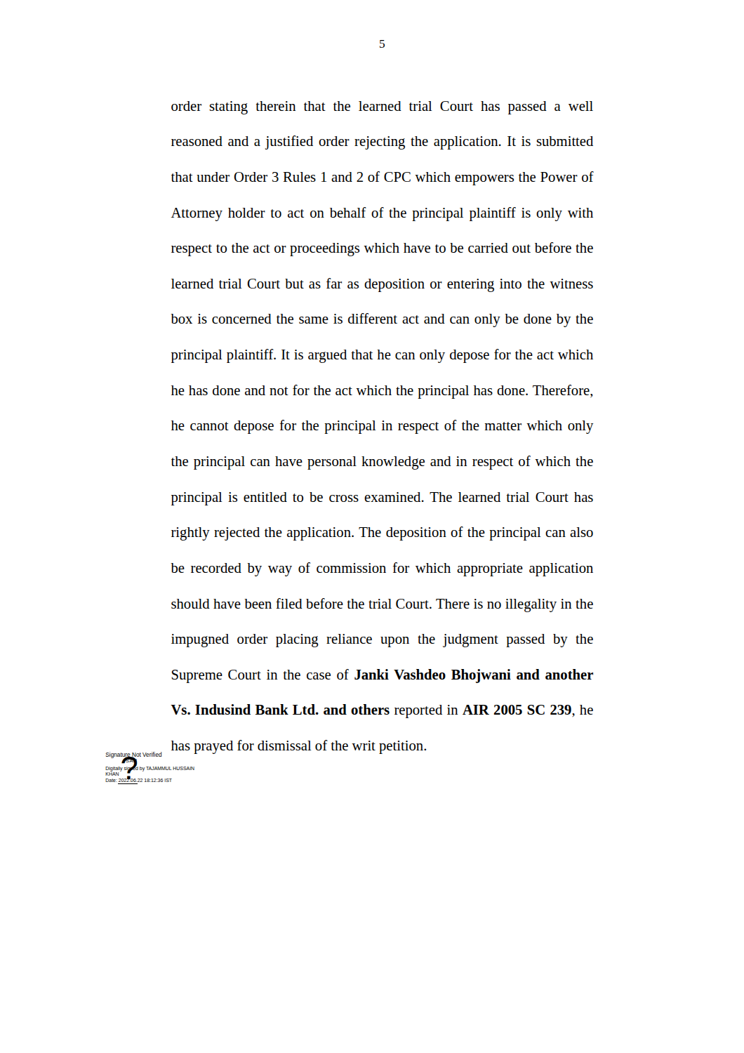5
order stating therein that the learned trial Court has passed a well reasoned and a justified order rejecting the application. It is submitted that under Order 3 Rules 1 and 2 of CPC which empowers the Power of Attorney holder to act on behalf of the principal plaintiff is only with respect to the act or proceedings which have to be carried out before the learned trial Court but as far as deposition or entering into the witness box is concerned the same is different act and can only be done by the principal plaintiff. It is argued that he can only depose for the act which he has done and not for the act which the principal has done. Therefore, he cannot depose for the principal in respect of the matter which only the principal can have personal knowledge and in respect of which the principal is entitled to be cross examined. The learned trial Court has rightly rejected the application. The deposition of the principal can also be recorded by way of commission for which appropriate application should have been filed before the trial Court. There is no illegality in the impugned order placing reliance upon the judgment passed by the Supreme Court in the case of Janki Vashdeo Bhojwani and another Vs. Indusind Bank Ltd. and others reported in AIR 2005 SC 239, he has prayed for dismissal of the writ petition.
?
Signature Not Verified
SAN
Digitally signed by TAJAMMUL HUSSAIN
KHAN
Date: 2022.06.22 18:12:36 IST